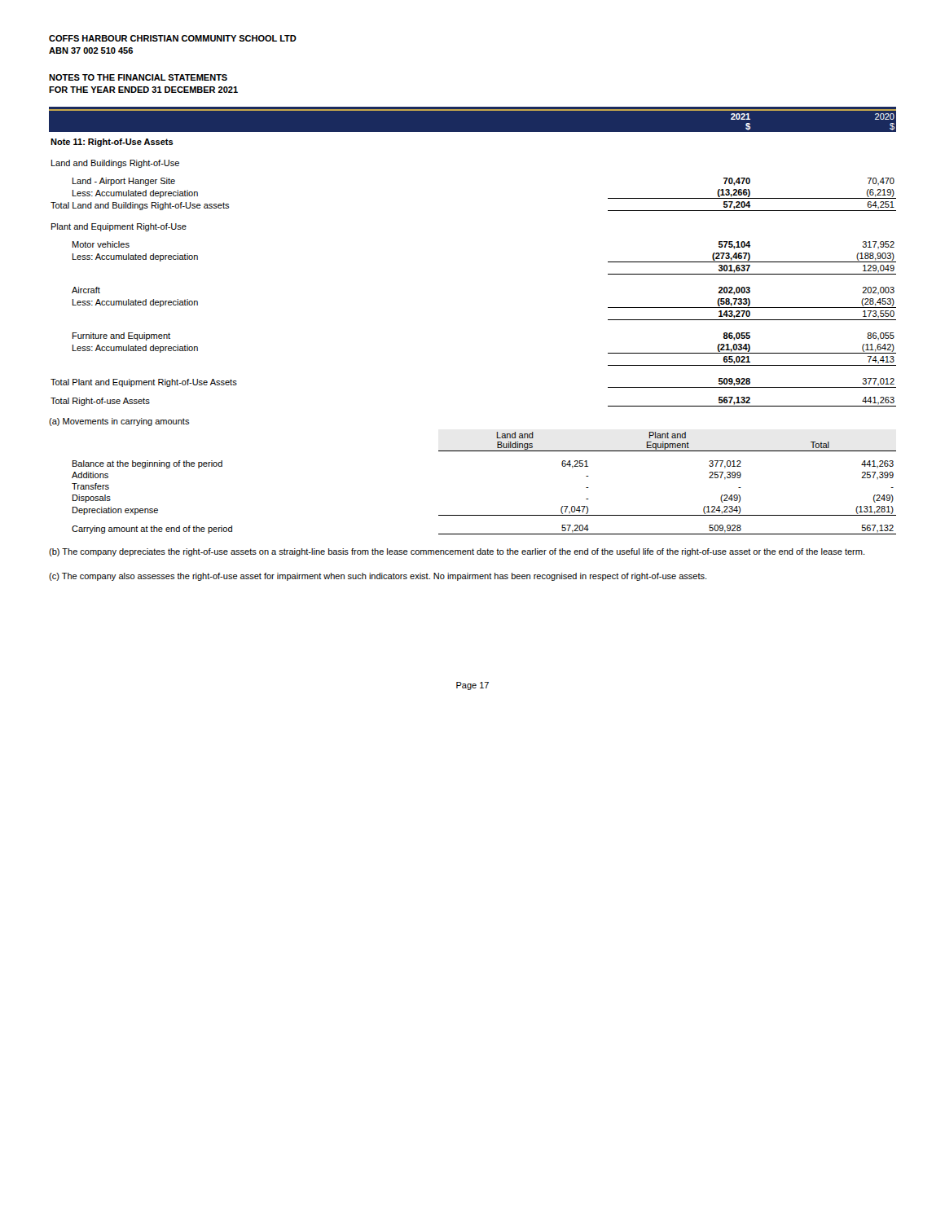COFFS HARBOUR CHRISTIAN COMMUNITY SCHOOL LTD
ABN 37 002 510 456
NOTES TO THE FINANCIAL STATEMENTS
FOR THE YEAR ENDED 31 DECEMBER 2021
| | | 2021 $ | 2020 $ |
| Note 11: Right-of-Use Assets |
| Land and Buildings Right-of-Use |
| Land - Airport Hanger Site | | 70,470 | 70,470 |
| Less: Accumulated depreciation | | (13,266) | (6,219) |
| Total Land and Buildings Right-of-Use assets | | 57,204 | 64,251 |
| Plant and Equipment Right-of-Use |
| Motor vehicles | | 575,104 | 317,952 |
| Less: Accumulated depreciation | | (273,467) | (188,903) |
| | | 301,637 | 129,049 |
| Aircraft | | 202,003 | 202,003 |
| Less: Accumulated depreciation | | (58,733) | (28,453) |
| | | 143,270 | 173,550 |
| Furniture and Equipment | | 86,055 | 86,055 |
| Less: Accumulated depreciation | | (21,034) | (11,642) |
| | | 65,021 | 74,413 |
| Total Plant and Equipment Right-of-Use Assets | | 509,928 | 377,012 |
| Total Right-of-use Assets | | 567,132 | 441,263 |
(a) Movements in carrying amounts
| | Land and Buildings | Plant and Equipment | Total |
| Balance at the beginning of the period | 64,251 | 377,012 | 441,263 |
| Additions | - | 257,399 | 257,399 |
| Transfers | - | - | - |
| Disposals | - | (249) | (249) |
| Depreciation expense | (7,047) | (124,234) | (131,281) |
| Carrying amount at the end of the period | 57,204 | 509,928 | 567,132 |
(b) The company depreciates the right-of-use assets on a straight-line basis from the lease commencement date to the earlier of the end of the useful life of the right-of-use asset or the end of the lease term.
(c) The company also assesses the right-of-use asset for impairment when such indicators exist. No impairment has been recognised in respect of right-of-use assets.
Page 17